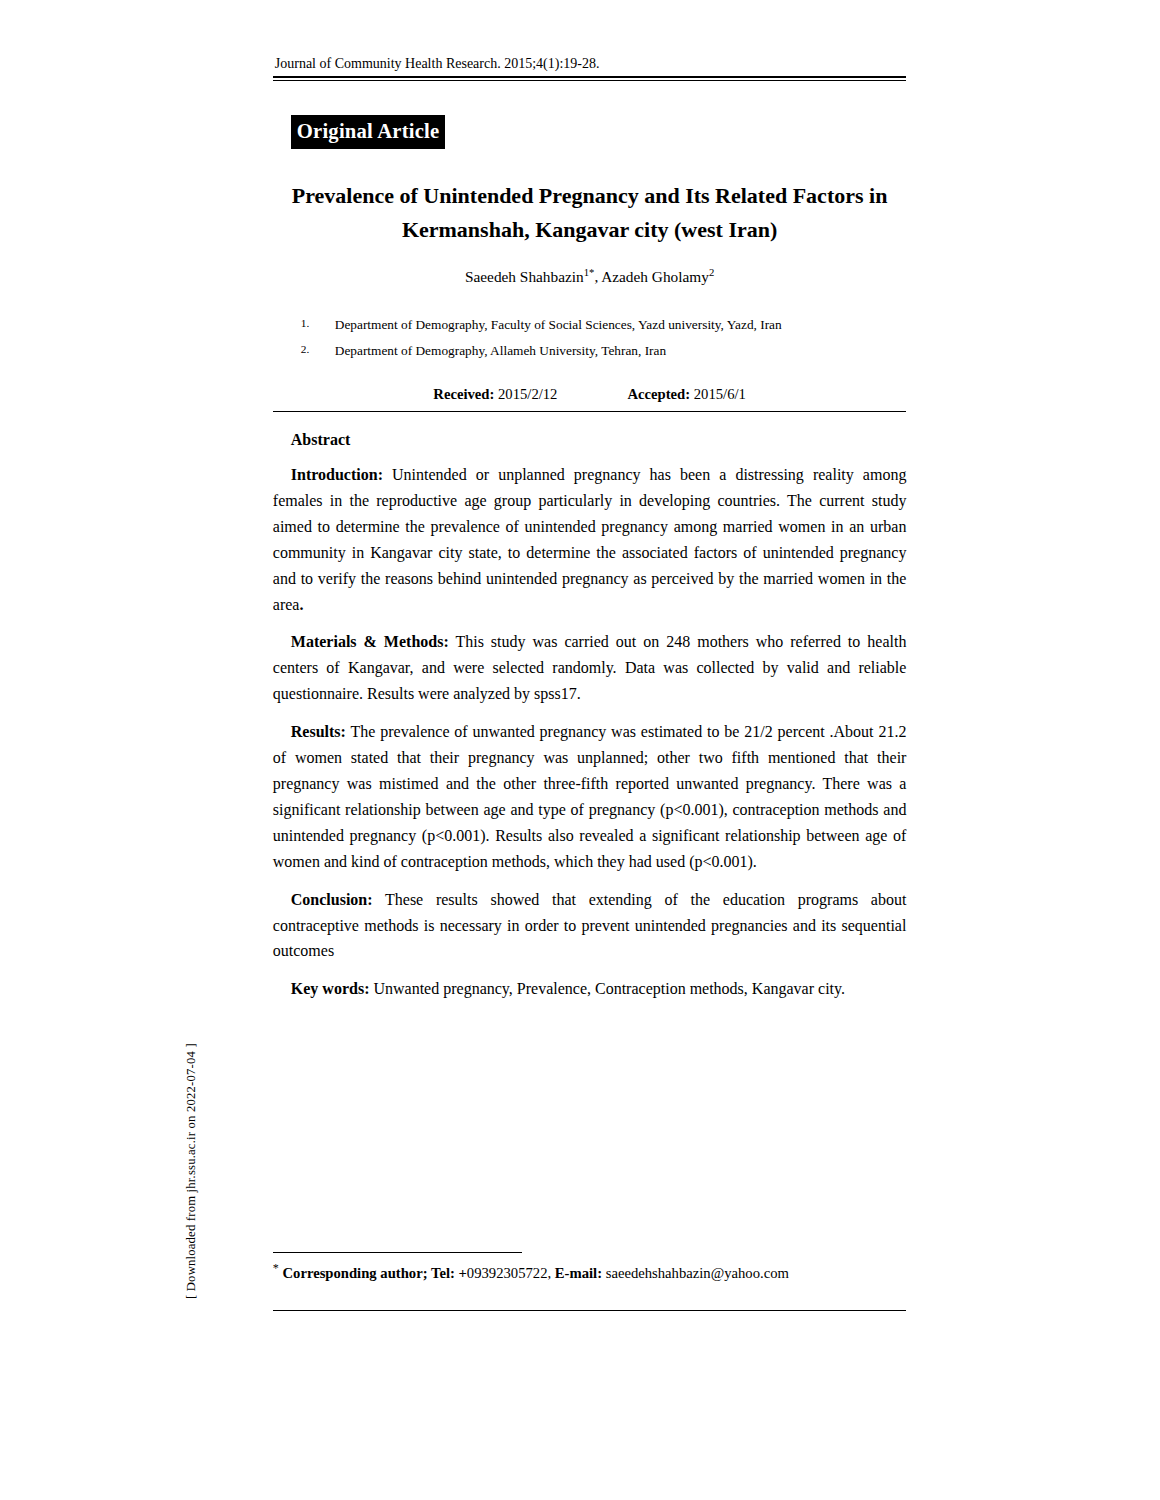[ Downloaded from jhr.ssu.ac.ir on 2022-07-04 ]
Journal of Community Health Research. 2015;4(1):19-28.
Original Article
Prevalence of Unintended Pregnancy and Its Related Factors in Kermanshah, Kangavar city (west Iran)
Saeedeh Shahbazin1*, Azadeh Gholamy2
1. Department of Demography, Faculty of Social Sciences, Yazd university, Yazd, Iran
2. Department of Demography, Allameh University, Tehran, Iran
Received: 2015/2/12 Accepted: 2015/6/1
Abstract
Introduction: Unintended or unplanned pregnancy has been a distressing reality among females in the reproductive age group particularly in developing countries. The current study aimed to determine the prevalence of unintended pregnancy among married women in an urban community in Kangavar city state, to determine the associated factors of unintended pregnancy and to verify the reasons behind unintended pregnancy as perceived by the married women in the area.
Materials & Methods: This study was carried out on 248 mothers who referred to health centers of Kangavar, and were selected randomly. Data was collected by valid and reliable questionnaire. Results were analyzed by spss17.
Results: The prevalence of unwanted pregnancy was estimated to be 21/2 percent .About 21.2 of women stated that their pregnancy was unplanned; other two fifth mentioned that their pregnancy was mistimed and the other three-fifth reported unwanted pregnancy. There was a significant relationship between age and type of pregnancy (p<0.001), contraception methods and unintended pregnancy (p<0.001). Results also revealed a significant relationship between age of women and kind of contraception methods, which they had used (p<0.001).
Conclusion: These results showed that extending of the education programs about contraceptive methods is necessary in order to prevent unintended pregnancies and its sequential outcomes
Key words: Unwanted pregnancy, Prevalence, Contraception methods, Kangavar city.
* Corresponding author; Tel: +09392305722, E-mail: saeedehshahbazin@yahoo.com